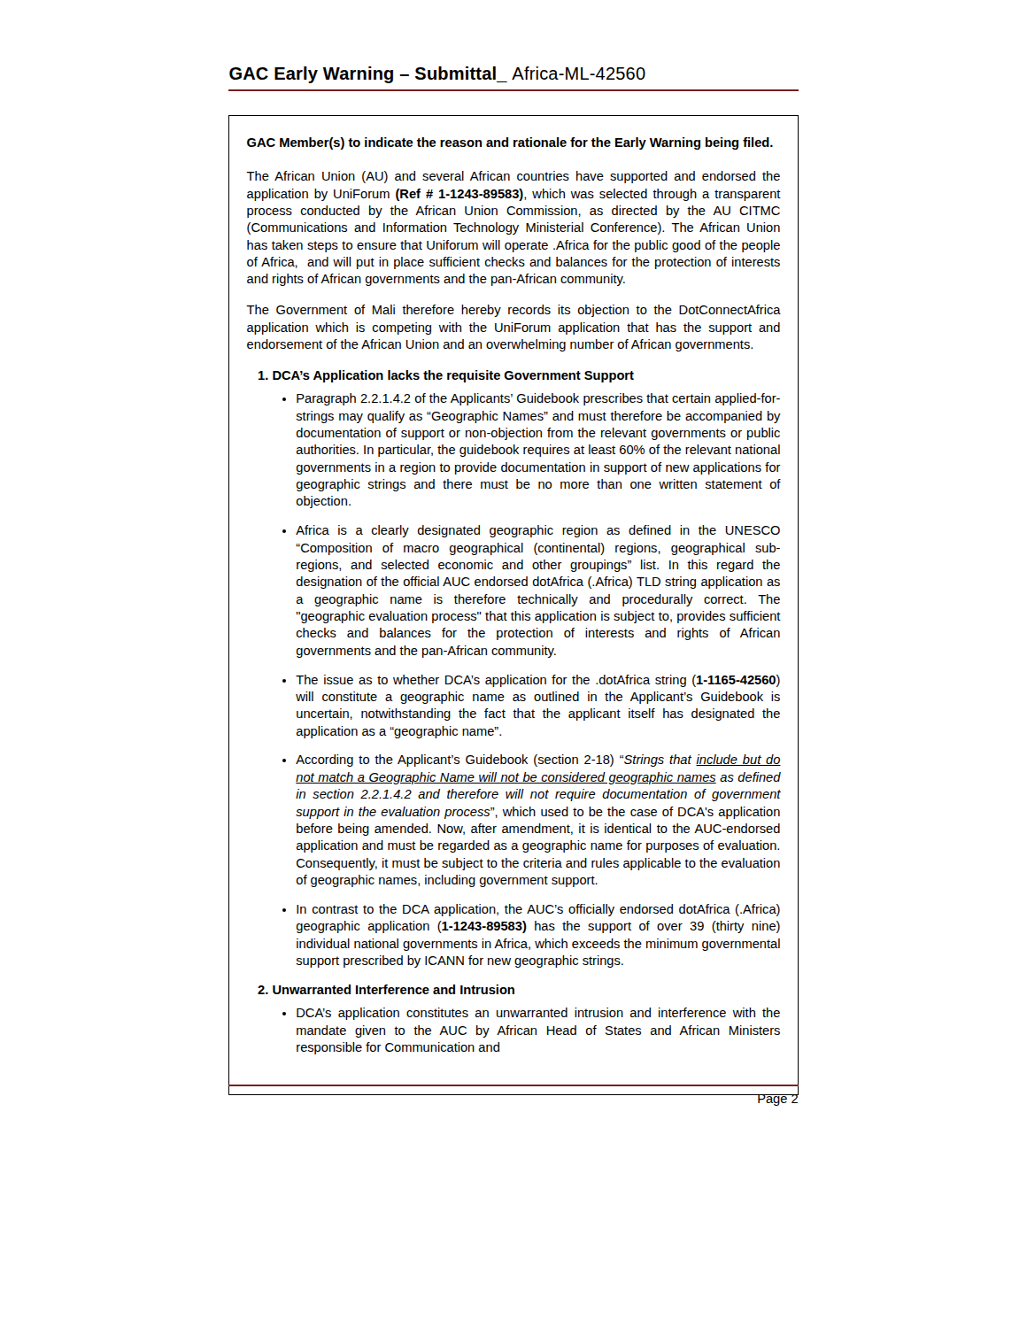GAC Early Warning – Submittal_ Africa-ML-42560
GAC Member(s) to indicate the reason and rationale for the Early Warning being filed.
The African Union (AU) and several African countries have supported and endorsed the application by UniForum (Ref # 1-1243-89583), which was selected through a transparent process conducted by the African Union Commission, as directed by the AU CITMC (Communications and Information Technology Ministerial Conference). The African Union has taken steps to ensure that Uniforum will operate .Africa for the public good of the people of Africa, and will put in place sufficient checks and balances for the protection of interests and rights of African governments and the pan-African community.
The Government of Mali therefore hereby records its objection to the DotConnectAfrica application which is competing with the UniForum application that has the support and endorsement of the African Union and an overwhelming number of African governments.
DCA’s Application lacks the requisite Government Support
Paragraph 2.2.1.4.2 of the Applicants’ Guidebook prescribes that certain applied-for-strings may qualify as “Geographic Names” and must therefore be accompanied by documentation of support or non-objection from the relevant governments or public authorities. In particular, the guidebook requires at least 60% of the relevant national governments in a region to provide documentation in support of new applications for geographic strings and there must be no more than one written statement of objection.
Africa is a clearly designated geographic region as defined in the UNESCO “Composition of macro geographical (continental) regions, geographical sub-regions, and selected economic and other groupings” list. In this regard the designation of the official AUC endorsed dotAfrica (.Africa) TLD string application as a geographic name is therefore technically and procedurally correct. The "geographic evaluation process" that this application is subject to, provides sufficient checks and balances for the protection of interests and rights of African governments and the pan-African community.
The issue as to whether DCA’s application for the .dotAfrica string (1-1165-42560) will constitute a geographic name as outlined in the Applicant’s Guidebook is uncertain, notwithstanding the fact that the applicant itself has designated the application as a “geographic name”.
According to the Applicant’s Guidebook (section 2-18) “Strings that include but do not match a Geographic Name will not be considered geographic names as defined in section 2.2.1.4.2 and therefore will not require documentation of government support in the evaluation process”, which used to be the case of DCA's application before being amended. Now, after amendment, it is identical to the AUC-endorsed application and must be regarded as a geographic name for purposes of evaluation. Consequently, it must be subject to the criteria and rules applicable to the evaluation of geographic names, including government support.
In contrast to the DCA application, the AUC’s officially endorsed dotAfrica (.Africa) geographic application (1-1243-89583) has the support of over 39 (thirty nine) individual national governments in Africa, which exceeds the minimum governmental support prescribed by ICANN for new geographic strings.
Unwarranted Interference and Intrusion
DCA’s application constitutes an unwarranted intrusion and interference with the mandate given to the AUC by African Head of States and African Ministers responsible for Communication and
Page 2